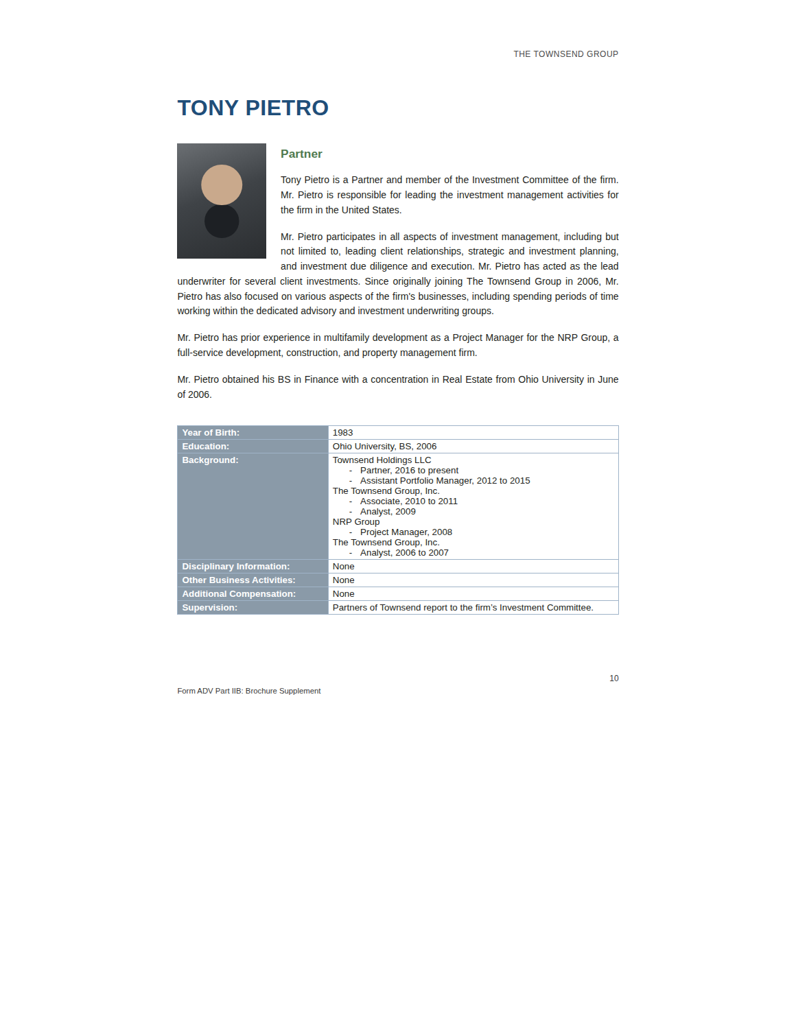THE TOWNSEND GROUP
TONY PIETRO
Partner
Tony Pietro is a Partner and member of the Investment Committee of the firm. Mr. Pietro is responsible for leading the investment management activities for the firm in the United States.
Mr. Pietro participates in all aspects of investment management, including but not limited to, leading client relationships, strategic and investment planning, and investment due diligence and execution. Mr. Pietro has acted as the lead underwriter for several client investments. Since originally joining The Townsend Group in 2006, Mr. Pietro has also focused on various aspects of the firm's businesses, including spending periods of time working within the dedicated advisory and investment underwriting groups.
Mr. Pietro has prior experience in multifamily development as a Project Manager for the NRP Group, a full-service development, construction, and property management firm.
Mr. Pietro obtained his BS in Finance with a concentration in Real Estate from Ohio University in June of 2006.
| Year of Birth: | 1983 |
| Education: | Ohio University, BS, 2006 |
| Background: | Townsend Holdings LLC Partner, 2016 to present Assistant Portfolio Manager, 2012 to 2015 The Townsend Group, Inc. Associate, 2010 to 2011 Analyst, 2009 NRP Group Project Manager, 2008 The Townsend Group, Inc. Analyst, 2006 to 2007 |
| Disciplinary Information: | None |
| Other Business Activities: | None |
| Additional Compensation: | None |
| Supervision: | Partners of Townsend report to the firm’s Investment Committee. |
10 Form ADV Part IIB: Brochure Supplement